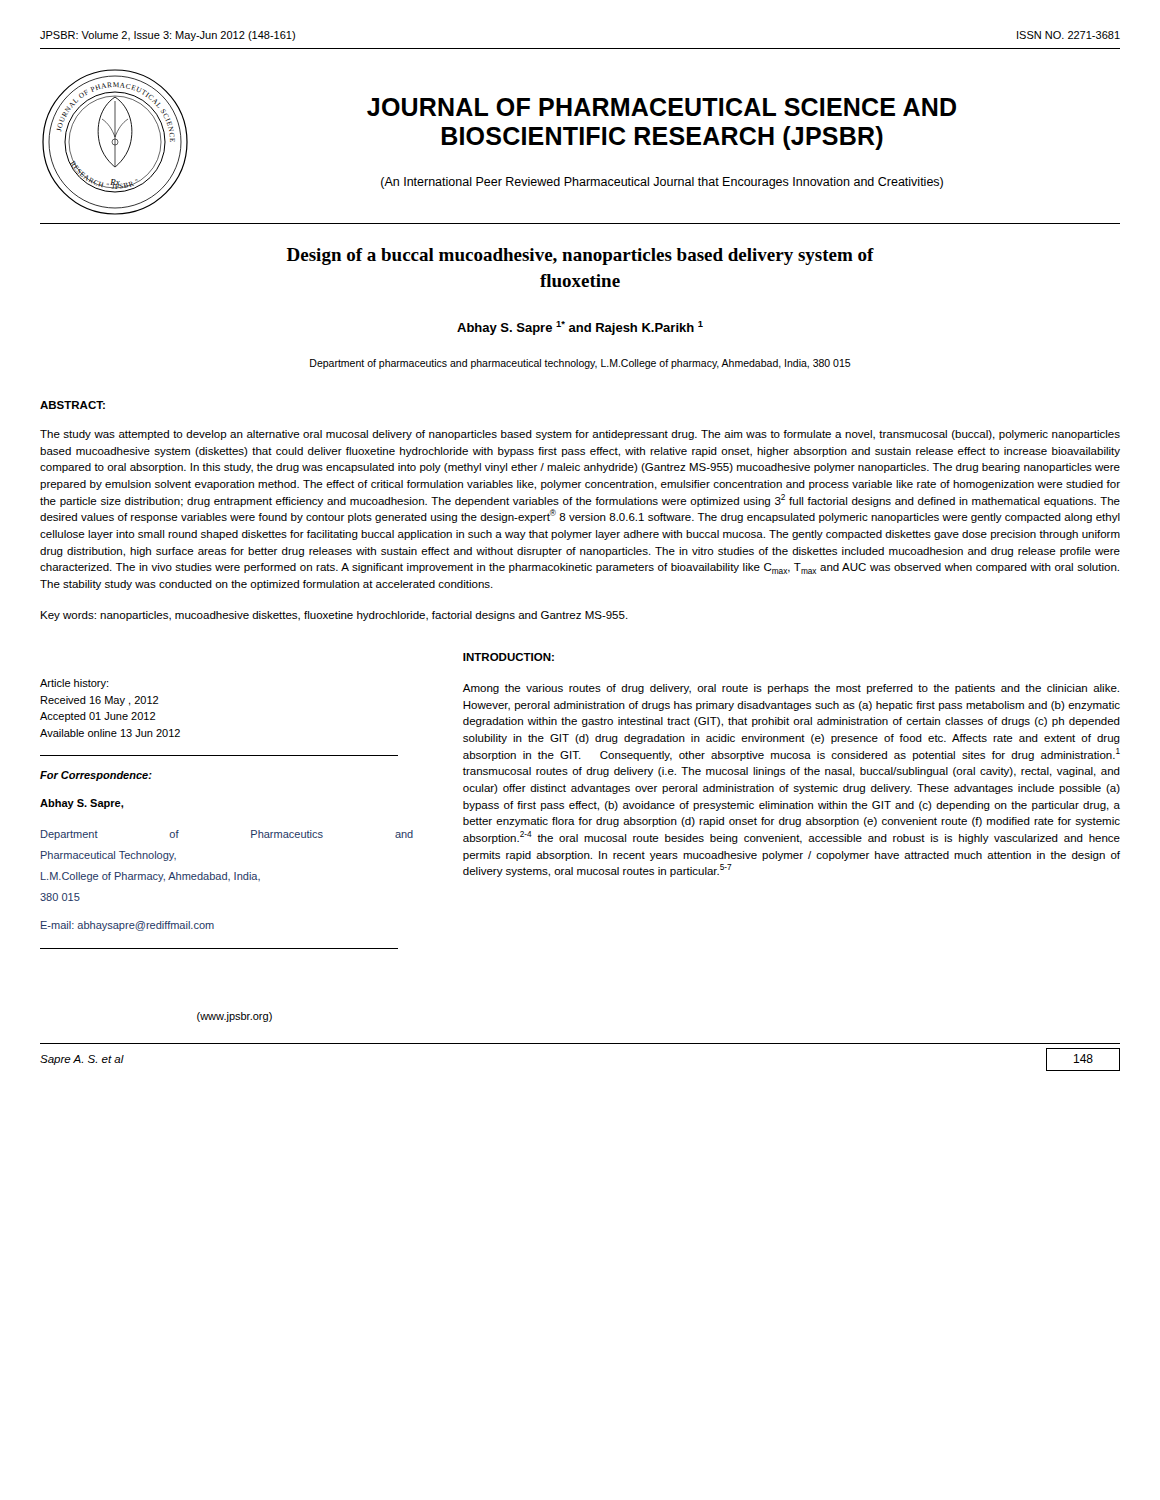JPSBR: Volume 2, Issue 3: May-Jun 2012 (148-161)
ISSN NO. 2271-3681
Rx JOURNAL OF PHARMACEUTICAL SCIENCE AND BIOSCIENTIFIC RESEARCH " JPSBR "
JOURNAL OF PHARMACEUTICAL SCIENCE AND
BIOSCIENTIFIC RESEARCH (JPSBR)
(An International Peer Reviewed Pharmaceutical Journal that Encourages Innovation and Creativities)
Design of a buccal mucoadhesive, nanoparticles based delivery system of
fluoxetine
Abhay S. Sapre 1* and Rajesh K.Parikh 1
Department of pharmaceutics and pharmaceutical technology, L.M.College of pharmacy, Ahmedabad, India, 380 015
ABSTRACT:
The study was attempted to develop an alternative oral mucosal delivery of nanoparticles based system for antidepressant drug. The aim was to formulate a novel, transmucosal (buccal), polymeric nanoparticles based mucoadhesive system (diskettes) that could deliver fluoxetine hydrochloride with bypass first pass effect, with relative rapid onset, higher absorption and sustain release effect to increase bioavailability compared to oral absorption. In this study, the drug was encapsulated into poly (methyl vinyl ether / maleic anhydride) (Gantrez MS-955) mucoadhesive polymer nanoparticles. The drug bearing nanoparticles were prepared by emulsion solvent evaporation method. The effect of critical formulation variables like, polymer concentration, emulsifier concentration and process variable like rate of homogenization were studied for the particle size distribution; drug entrapment efficiency and mucoadhesion. The dependent variables of the formulations were optimized using 32 full factorial designs and defined in mathematical equations. The desired values of response variables were found by contour plots generated using the design-expert® 8 version 8.0.6.1 software. The drug encapsulated polymeric nanoparticles were gently compacted along ethyl cellulose layer into small round shaped diskettes for facilitating buccal application in such a way that polymer layer adhere with buccal mucosa. The gently compacted diskettes gave dose precision through uniform drug distribution, high surface areas for better drug releases with sustain effect and without disrupter of nanoparticles. The in vitro studies of the diskettes included mucoadhesion and drug release profile were characterized. The in vivo studies were performed on rats. A significant improvement in the pharmacokinetic parameters of bioavailability like Cmax, Tmax and AUC was observed when compared with oral solution. The stability study was conducted on the optimized formulation at accelerated conditions.
Key words: nanoparticles, mucoadhesive diskettes, fluoxetine hydrochloride, factorial designs and Gantrez MS-955.
Article history:
Received 16 May , 2012
Accepted 01 June 2012
Available online 13 Jun 2012
For Correspondence:
Abhay S. Sapre,
Department of Pharmaceutics and
Pharmaceutical Technology,
L.M.College of Pharmacy, Ahmedabad, India,
380 015
E-mail: abhaysapre@rediffmail.com
(www.jpsbr.org)
INTRODUCTION:
Among the various routes of drug delivery, oral route is perhaps the most preferred to the patients and the clinician alike. However, peroral administration of drugs has primary disadvantages such as (a) hepatic first pass metabolism and (b) enzymatic degradation within the gastro intestinal tract (GIT), that prohibit oral administration of certain classes of drugs (c) ph depended solubility in the GIT (d) drug degradation in acidic environment (e) presence of food etc. Affects rate and extent of drug absorption in the GIT. Consequently, other absorptive mucosa is considered as potential sites for drug administration.1 transmucosal routes of drug delivery (i.e. The mucosal linings of the nasal, buccal/sublingual (oral cavity), rectal, vaginal, and ocular) offer distinct advantages over peroral administration of systemic drug delivery. These advantages include possible (a) bypass of first pass effect, (b) avoidance of presystemic elimination within the GIT and (c) depending on the particular drug, a better enzymatic flora for drug absorption (d) rapid onset for drug absorption (e) convenient route (f) modified rate for systemic absorption.2-4 the oral mucosal route besides being convenient, accessible and robust is is highly vascularized and hence permits rapid absorption. In recent years mucoadhesive polymer / copolymer have attracted much attention in the design of delivery systems, oral mucosal routes in particular.5-7
Sapre A. S. et al
148